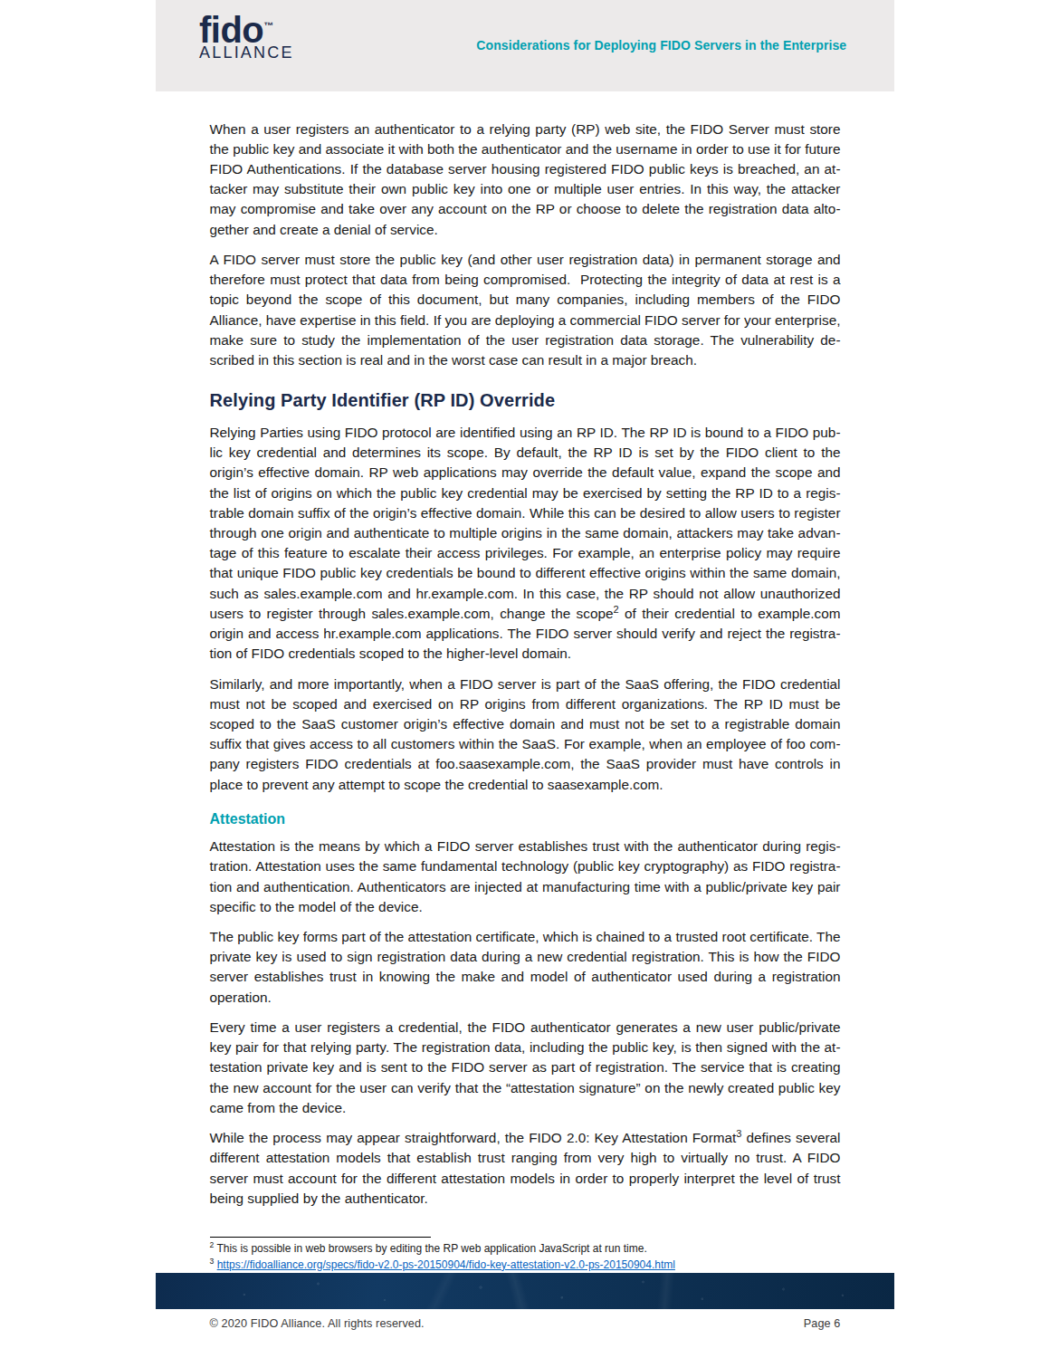fido™ ALLIANCE
Considerations for Deploying FIDO Servers in the Enterprise
When a user registers an authenticator to a relying party (RP) web site, the FIDO Server must store the public key and associate it with both the authenticator and the username in order to use it for future FIDO Authentications. If the database server housing registered FIDO public keys is breached, an attacker may substitute their own public key into one or multiple user entries. In this way, the attacker may compromise and take over any account on the RP or choose to delete the registration data altogether and create a denial of service.
A FIDO server must store the public key (and other user registration data) in permanent storage and therefore must protect that data from being compromised. Protecting the integrity of data at rest is a topic beyond the scope of this document, but many companies, including members of the FIDO Alliance, have expertise in this field. If you are deploying a commercial FIDO server for your enterprise, make sure to study the implementation of the user registration data storage. The vulnerability described in this section is real and in the worst case can result in a major breach.
Relying Party Identifier (RP ID) Override
Relying Parties using FIDO protocol are identified using an RP ID. The RP ID is bound to a FIDO public key credential and determines its scope. By default, the RP ID is set by the FIDO client to the origin’s effective domain. RP web applications may override the default value, expand the scope and the list of origins on which the public key credential may be exercised by setting the RP ID to a registrable domain suffix of the origin’s effective domain. While this can be desired to allow users to register through one origin and authenticate to multiple origins in the same domain, attackers may take advantage of this feature to escalate their access privileges. For example, an enterprise policy may require that unique FIDO public key credentials be bound to different effective origins within the same domain, such as sales.example.com and hr.example.com. In this case, the RP should not allow unauthorized users to register through sales.example.com, change the scope2 of their credential to example.com origin and access hr.example.com applications. The FIDO server should verify and reject the registration of FIDO credentials scoped to the higher-level domain.
Similarly, and more importantly, when a FIDO server is part of the SaaS offering, the FIDO credential must not be scoped and exercised on RP origins from different organizations. The RP ID must be scoped to the SaaS customer origin’s effective domain and must not be set to a registrable domain suffix that gives access to all customers within the SaaS. For example, when an employee of foo company registers FIDO credentials at foo.saasexample.com, the SaaS provider must have controls in place to prevent any attempt to scope the credential to saasexample.com.
Attestation
Attestation is the means by which a FIDO server establishes trust with the authenticator during registration. Attestation uses the same fundamental technology (public key cryptography) as FIDO registration and authentication. Authenticators are injected at manufacturing time with a public/private key pair specific to the model of the device.
The public key forms part of the attestation certificate, which is chained to a trusted root certificate. The private key is used to sign registration data during a new credential registration. This is how the FIDO server establishes trust in knowing the make and model of authenticator used during a registration operation.
Every time a user registers a credential, the FIDO authenticator generates a new user public/private key pair for that relying party. The registration data, including the public key, is then signed with the attestation private key and is sent to the FIDO server as part of registration. The service that is creating the new account for the user can verify that the “attestation signature” on the newly created public key came from the device.
While the process may appear straightforward, the FIDO 2.0: Key Attestation Format3 defines several different attestation models that establish trust ranging from very high to virtually no trust. A FIDO server must account for the different attestation models in order to properly interpret the level of trust being supplied by the authenticator.
2 This is possible in web browsers by editing the RP web application JavaScript at run time.
3 https://fidoalliance.org/specs/fido-v2.0-ps-20150904/fido-key-attestation-v2.0-ps-20150904.html
© 2020 FIDO Alliance. All rights reserved. Page 6